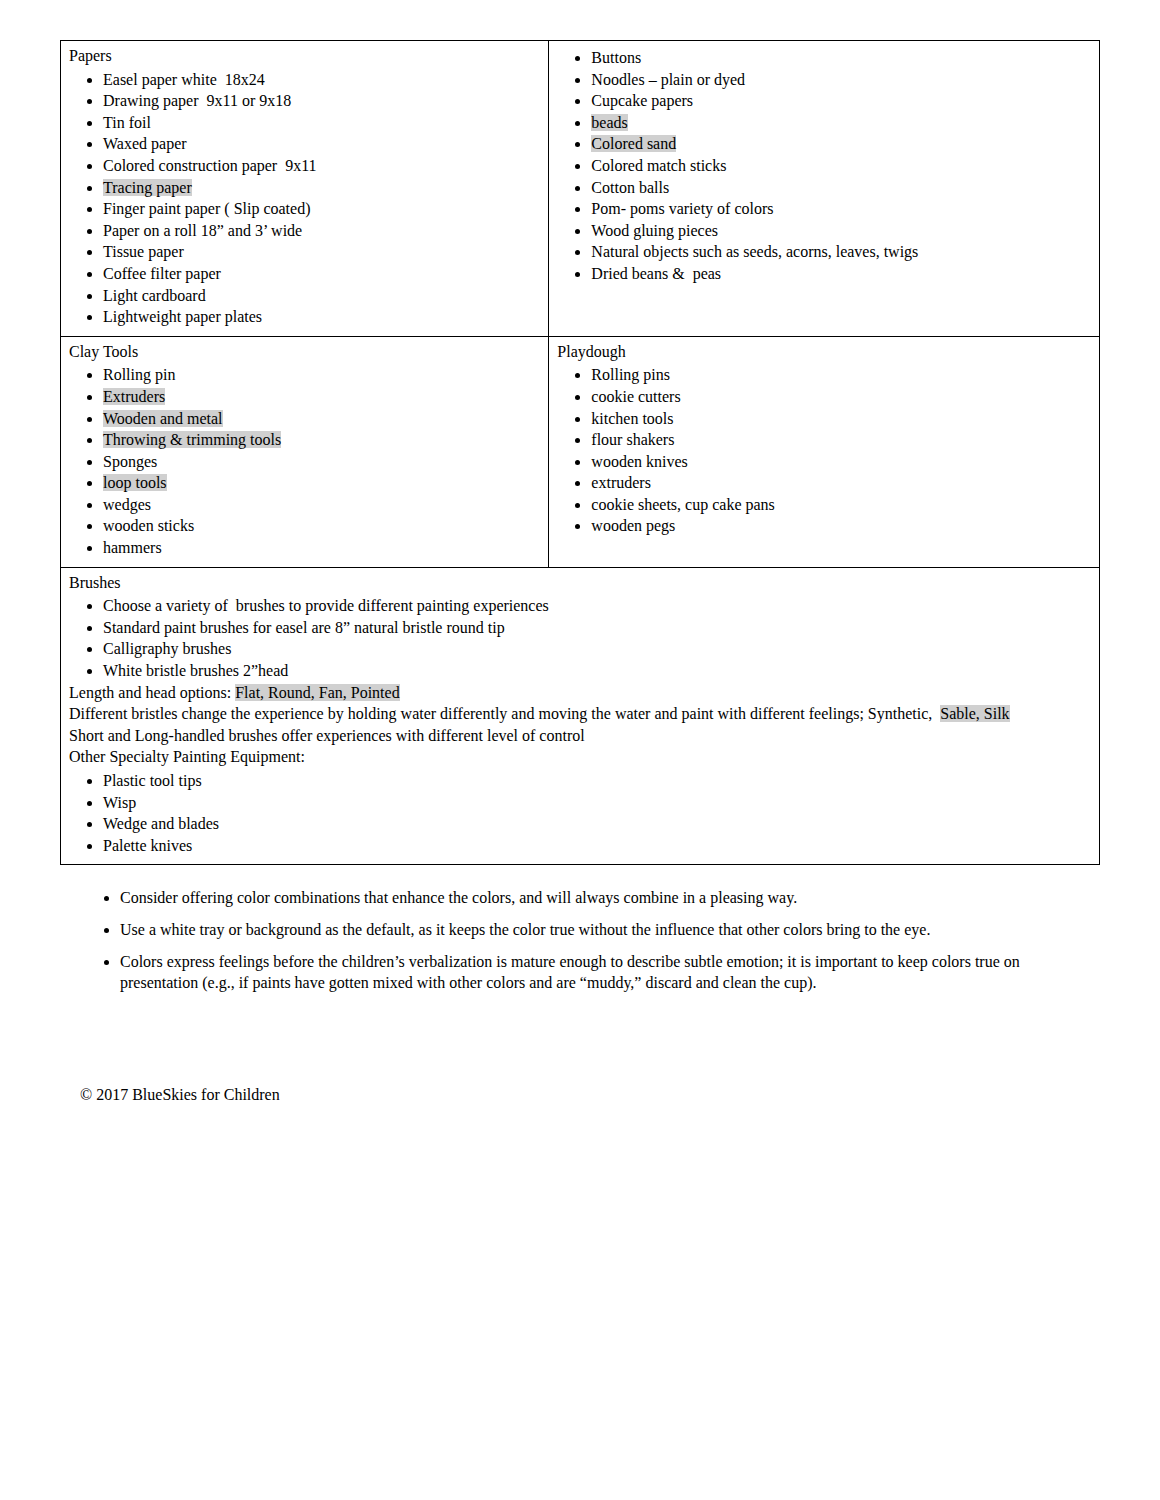| Papers Easel paper white 18x24 Drawing paper 9x11 or 9x18 Tin foil Waxed paper Colored construction paper 9x11 Tracing paper Finger paint paper ( Slip coated) Paper on a roll 18” and 3’ wide Tissue paper Coffee filter paper Light cardboard Lightweight paper plates | Buttons Noodles – plain or dyed Cupcake papers beads Colored sand Colored match sticks Cotton balls Pom- poms variety of colors Wood gluing pieces Natural objects such as seeds, acorns, leaves, twigs Dried beans & peas |
| Clay Tools Rolling pin Extruders Wooden and metal Throwing & trimming tools Sponges loop tools wedges wooden sticks hammers | Playdough Rolling pins cookie cutters kitchen tools flour shakers wooden knives extruders cookie sheets, cup cake pans wooden pegs |
| Brushes Choose a variety of brushes to provide different painting experiences Standard paint brushes for easel are 8” natural bristle round tip Calligraphy brushes White bristle brushes 2”head Length and head options: Flat, Round, Fan, Pointed Different bristles change the experience by holding water differently and moving the water and paint with different feelings; Synthetic, Sable, Silk Short and Long-handled brushes offer experiences with different level of control Other Specialty Painting Equipment: Plastic tool tips Wisp Wedge and blades Palette knives |
Consider offering color combinations that enhance the colors, and will always combine in a pleasing way.
Use a white tray or background as the default, as it keeps the color true without the influence that other colors bring to the eye.
Colors express feelings before the children’s verbalization is mature enough to describe subtle emotion; it is important to keep colors true on presentation (e.g., if paints have gotten mixed with other colors and are “muddy,” discard and clean the cup).
© 2017 BlueSkies for Children